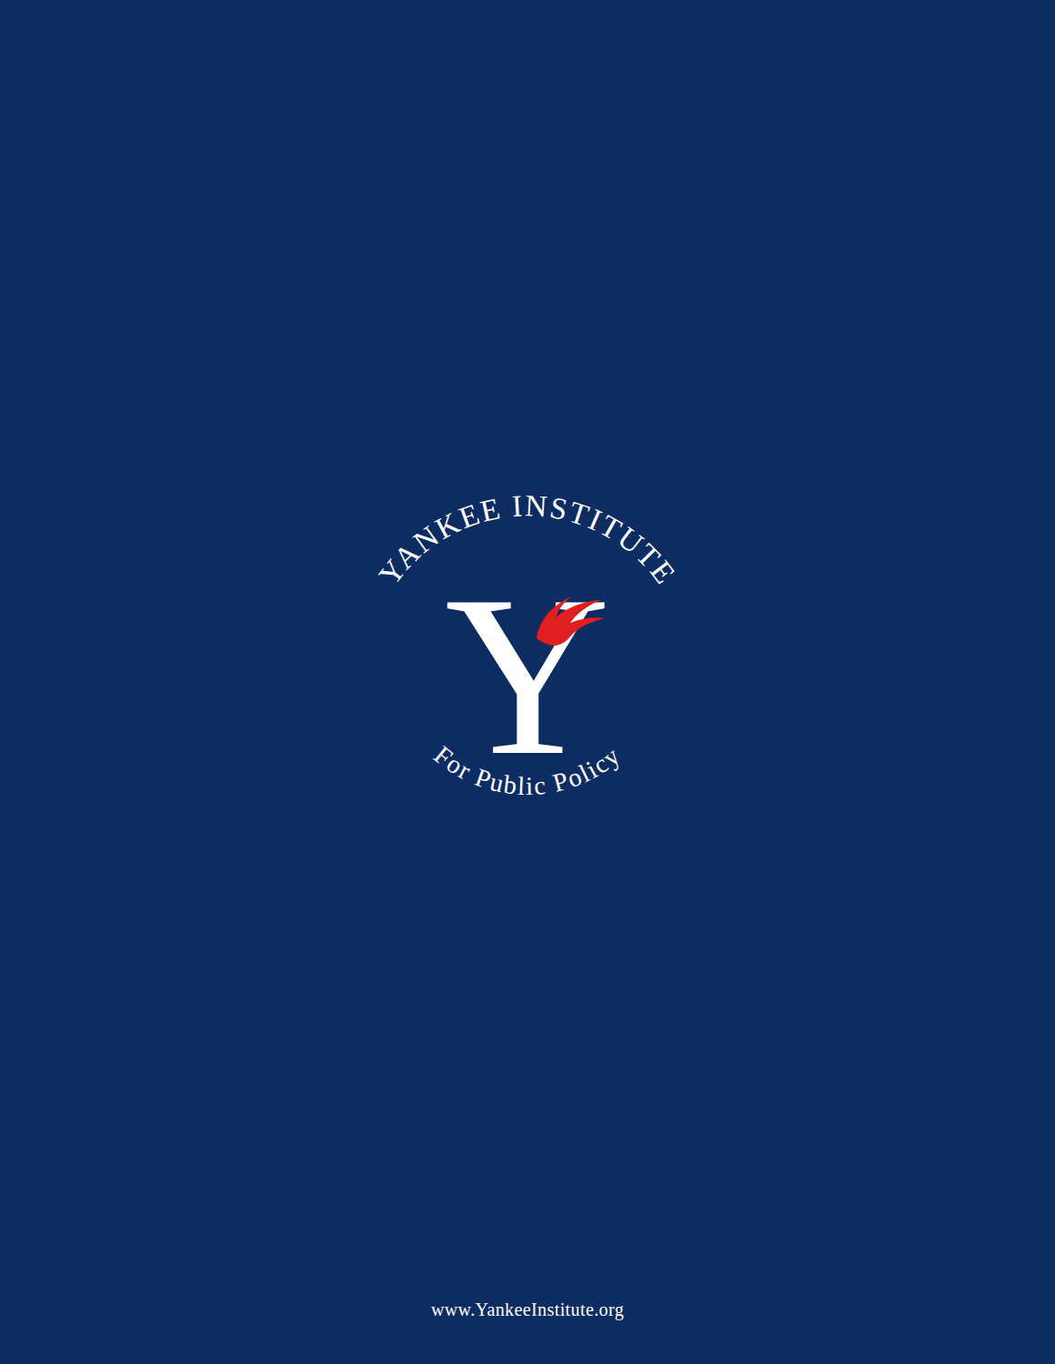Yankee Institute for Public Policy
YANKEE INSTITUTE Y For Public Policy
www.YankeeInstitute.org